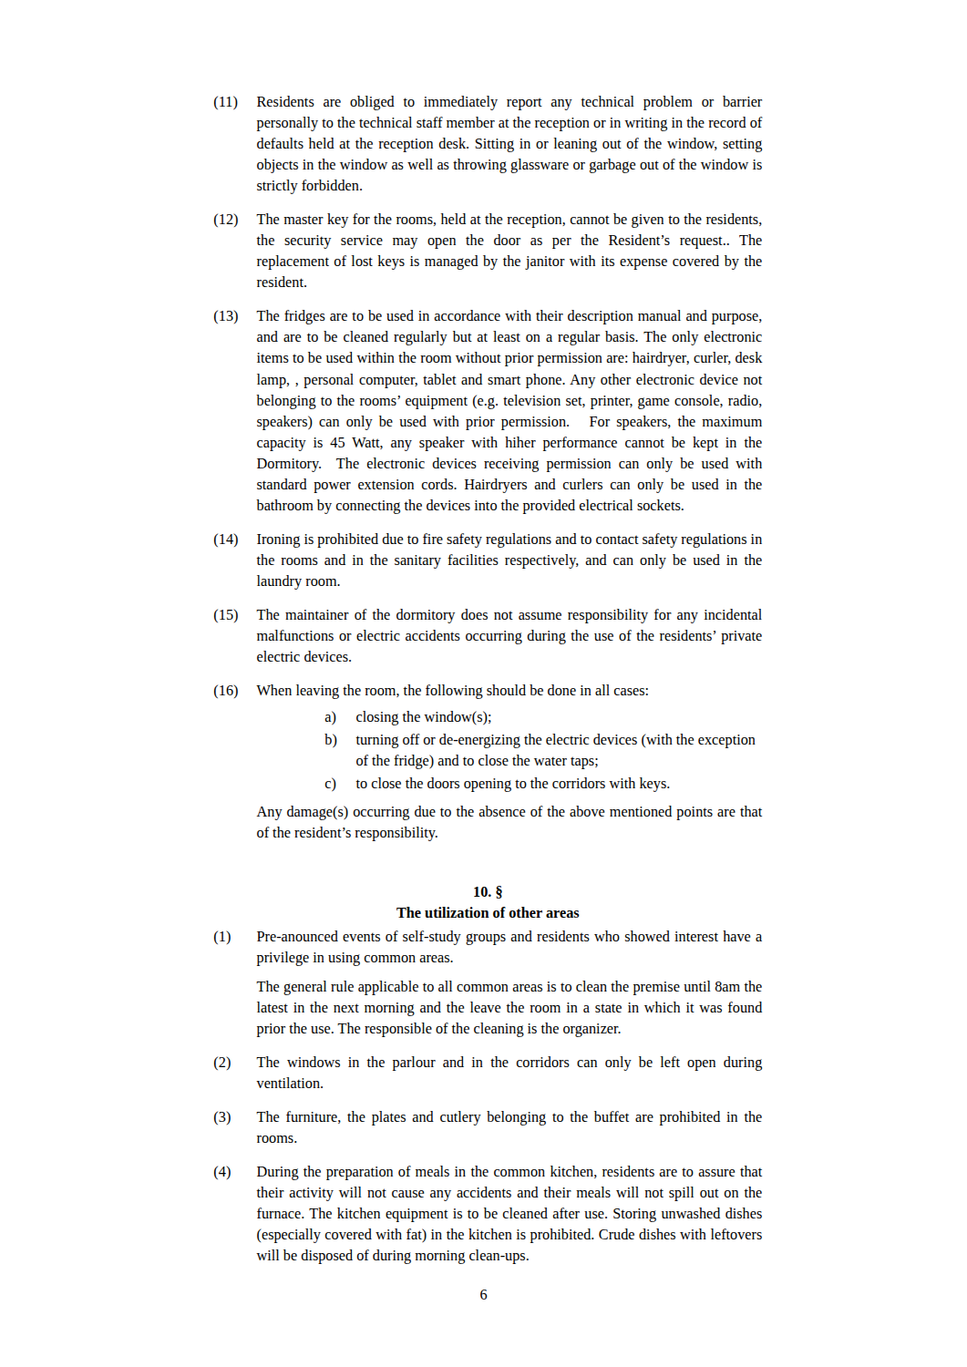(11) Residents are obliged to immediately report any technical problem or barrier personally to the technical staff member at the reception or in writing in the record of defaults held at the reception desk. Sitting in or leaning out of the window, setting objects in the window as well as throwing glassware or garbage out of the window is strictly forbidden.
(12) The master key for the rooms, held at the reception, cannot be given to the residents, the security service may open the door as per the Resident’s request.. The replacement of lost keys is managed by the janitor with its expense covered by the resident.
(13) The fridges are to be used in accordance with their description manual and purpose, and are to be cleaned regularly but at least on a regular basis. The only electronic items to be used within the room without prior permission are: hairdryer, curler, desk lamp, , personal computer, tablet and smart phone. Any other electronic device not belonging to the rooms’ equipment (e.g. television set, printer, game console, radio, speakers) can only be used with prior permission. For speakers, the maximum capacity is 45 Watt, any speaker with hiher performance cannot be kept in the Dormitory. The electronic devices receiving permission can only be used with standard power extension cords. Hairdryers and curlers can only be used in the bathroom by connecting the devices into the provided electrical sockets.
(14) Ironing is prohibited due to fire safety regulations and to contact safety regulations in the rooms and in the sanitary facilities respectively, and can only be used in the laundry room.
(15) The maintainer of the dormitory does not assume responsibility for any incidental malfunctions or electric accidents occurring during the use of the residents’ private electric devices.
(16) When leaving the room, the following should be done in all cases:
a) closing the window(s);
b) turning off or de-energizing the electric devices (with the exception of the fridge) and to close the water taps;
c) to close the doors opening to the corridors with keys.
Any damage(s) occurring due to the absence of the above mentioned points are that of the resident’s responsibility.
10. § The utilization of other areas
(1) Pre-anounced events of self-study groups and residents who showed interest have a privilege in using common areas.
The general rule applicable to all common areas is to clean the premise until 8am the latest in the next morning and the leave the room in a state in which it was found prior the use. The responsible of the cleaning is the organizer.
(2) The windows in the parlour and in the corridors can only be left open during ventilation.
(3) The furniture, the plates and cutlery belonging to the buffet are prohibited in the rooms.
(4) During the preparation of meals in the common kitchen, residents are to assure that their activity will not cause any accidents and their meals will not spill out on the furnace. The kitchen equipment is to be cleaned after use. Storing unwashed dishes (especially covered with fat) in the kitchen is prohibited. Crude dishes with leftovers will be disposed of during morning clean-ups.
6